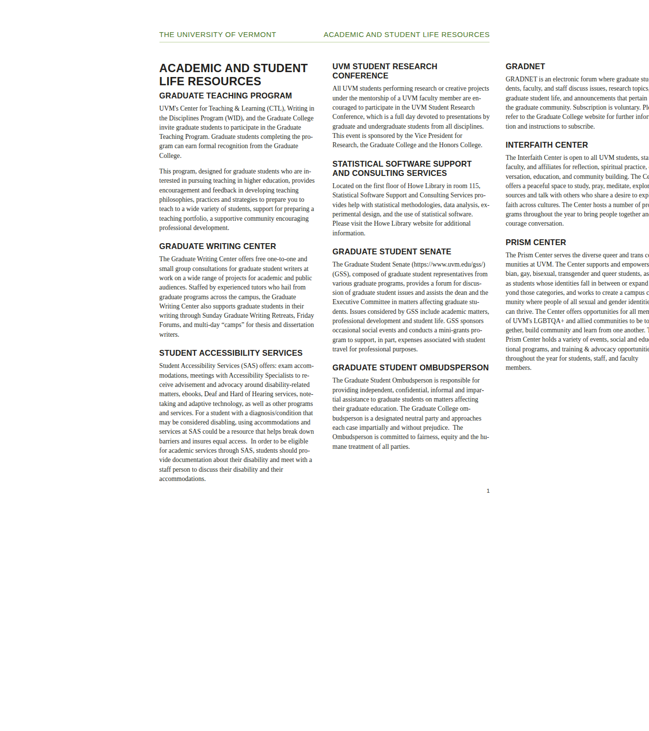The University of Vermont
Academic and Student Life Resources
Academic and Student Life Resources
Graduate Teaching Program
UVM's Center for Teaching & Learning (CTL), Writing in the Disciplines Program (WID), and the Graduate College invite graduate students to participate in the Graduate Teaching Program. Graduate students completing the program can earn formal recognition from the Graduate College.
This program, designed for graduate students who are interested in pursuing teaching in higher education, provides encouragement and feedback in developing teaching philosophies, practices and strategies to prepare you to teach to a wide variety of students, support for preparing a teaching portfolio, a supportive community encouraging professional development.
Graduate Writing Center
The Graduate Writing Center offers free one-to-one and small group consultations for graduate student writers at work on a wide range of projects for academic and public audiences. Staffed by experienced tutors who hail from graduate programs across the campus, the Graduate Writing Center also supports graduate students in their writing through Sunday Graduate Writing Retreats, Friday Forums, and multi-day “camps” for thesis and dissertation writers.
Student Accessibility Services
Student Accessibility Services (SAS) offers: exam accommodations, meetings with Accessibility Specialists to receive advisement and advocacy around disability-related matters, ebooks, Deaf and Hard of Hearing services, notetaking and adaptive technology, as well as other programs and services. For a student with a diagnosis/condition that may be considered disabling, using accommodations and services at SAS could be a resource that helps break down barriers and insures equal access. In order to be eligible for academic services through SAS, students should provide documentation about their disability and meet with a staff person to discuss their disability and their accommodations.
UVM Student Research Conference
All UVM students performing research or creative projects under the mentorship of a UVM faculty member are encouraged to participate in the UVM Student Research Conference, which is a full day devoted to presentations by graduate and undergraduate students from all disciplines. This event is sponsored by the Vice President for Research, the Graduate College and the Honors College.
Statistical Software Support and Consulting Services
Located on the first floor of Howe Library in room 115, Statistical Software Support and Consulting Services provides help with statistical methodologies, data analysis, experimental design, and the use of statistical software. Please visit the Howe Library website for additional information.
Graduate Student Senate
The Graduate Student Senate (https://www.uvm.edu/gss/) (GSS), composed of graduate student representatives from various graduate programs, provides a forum for discussion of graduate student issues and assists the dean and the Executive Committee in matters affecting graduate students. Issues considered by GSS include academic matters, professional development and student life. GSS sponsors occasional social events and conducts a mini-grants program to support, in part, expenses associated with student travel for professional purposes.
Graduate Student Ombudsperson
The Graduate Student Ombudsperson is responsible for providing independent, confidential, informal and impartial assistance to graduate students on matters affecting their graduate education. The Graduate College ombudsperson is a designated neutral party and approaches each case impartially and without prejudice. The Ombudsperson is committed to fairness, equity and the humane treatment of all parties.
GradNet
GRADNET is an electronic forum where graduate students, faculty, and staff discuss issues, research topics, graduate student life, and announcements that pertain to the graduate community. Subscription is voluntary. Please refer to the Graduate College website for further information and instructions to subscribe.
Interfaith Center
The Interfaith Center is open to all UVM students, staff, faculty, and affiliates for reflection, spiritual practice, conversation, education, and community building. The Center offers a peaceful space to study, pray, meditate, explore resources and talk with others who share a desire to explore faith across cultures. The Center hosts a number of programs throughout the year to bring people together and encourage conversation.
Prism Center
The Prism Center serves the diverse queer and trans communities at UVM. The Center supports and empowers lesbian, gay, bisexual, transgender and queer students, as well as students whose identities fall in between or expand beyond those categories, and works to create a campus community where people of all sexual and gender identities can thrive. The Center offers opportunities for all members of UVM's LGBTQA+ and allied communities to be together, build community and learn from one another. The Prism Center holds a variety of events, social and educational programs, and training & advocacy opportunities throughout the year for students, staff, and faculty members.
1